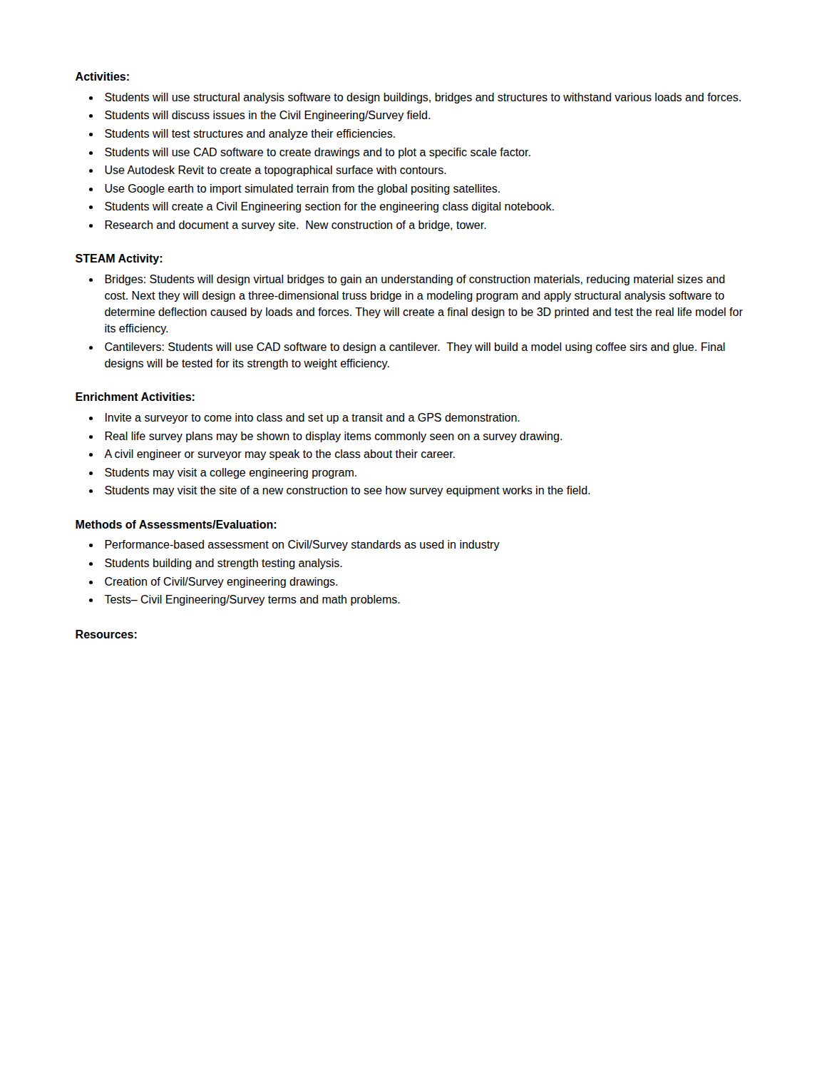Activities:
Students will use structural analysis software to design buildings, bridges and structures to withstand various loads and forces.
Students will discuss issues in the Civil Engineering/Survey field.
Students will test structures and analyze their efficiencies.
Students will use CAD software to create drawings and to plot a specific scale factor.
Use Autodesk Revit to create a topographical surface with contours.
Use Google earth to import simulated terrain from the global positing satellites.
Students will create a Civil Engineering section for the engineering class digital notebook.
Research and document a survey site. New construction of a bridge, tower.
STEAM Activity:
Bridges: Students will design virtual bridges to gain an understanding of construction materials, reducing material sizes and cost. Next they will design a three-dimensional truss bridge in a modeling program and apply structural analysis software to determine deflection caused by loads and forces. They will create a final design to be 3D printed and test the real life model for its efficiency.
Cantilevers: Students will use CAD software to design a cantilever. They will build a model using coffee sirs and glue. Final designs will be tested for its strength to weight efficiency.
Enrichment Activities:
Invite a surveyor to come into class and set up a transit and a GPS demonstration.
Real life survey plans may be shown to display items commonly seen on a survey drawing.
A civil engineer or surveyor may speak to the class about their career.
Students may visit a college engineering program.
Students may visit the site of a new construction to see how survey equipment works in the field.
Methods of Assessments/Evaluation:
Performance-based assessment on Civil/Survey standards as used in industry
Students building and strength testing analysis.
Creation of Civil/Survey engineering drawings.
Tests– Civil Engineering/Survey terms and math problems.
Resources: